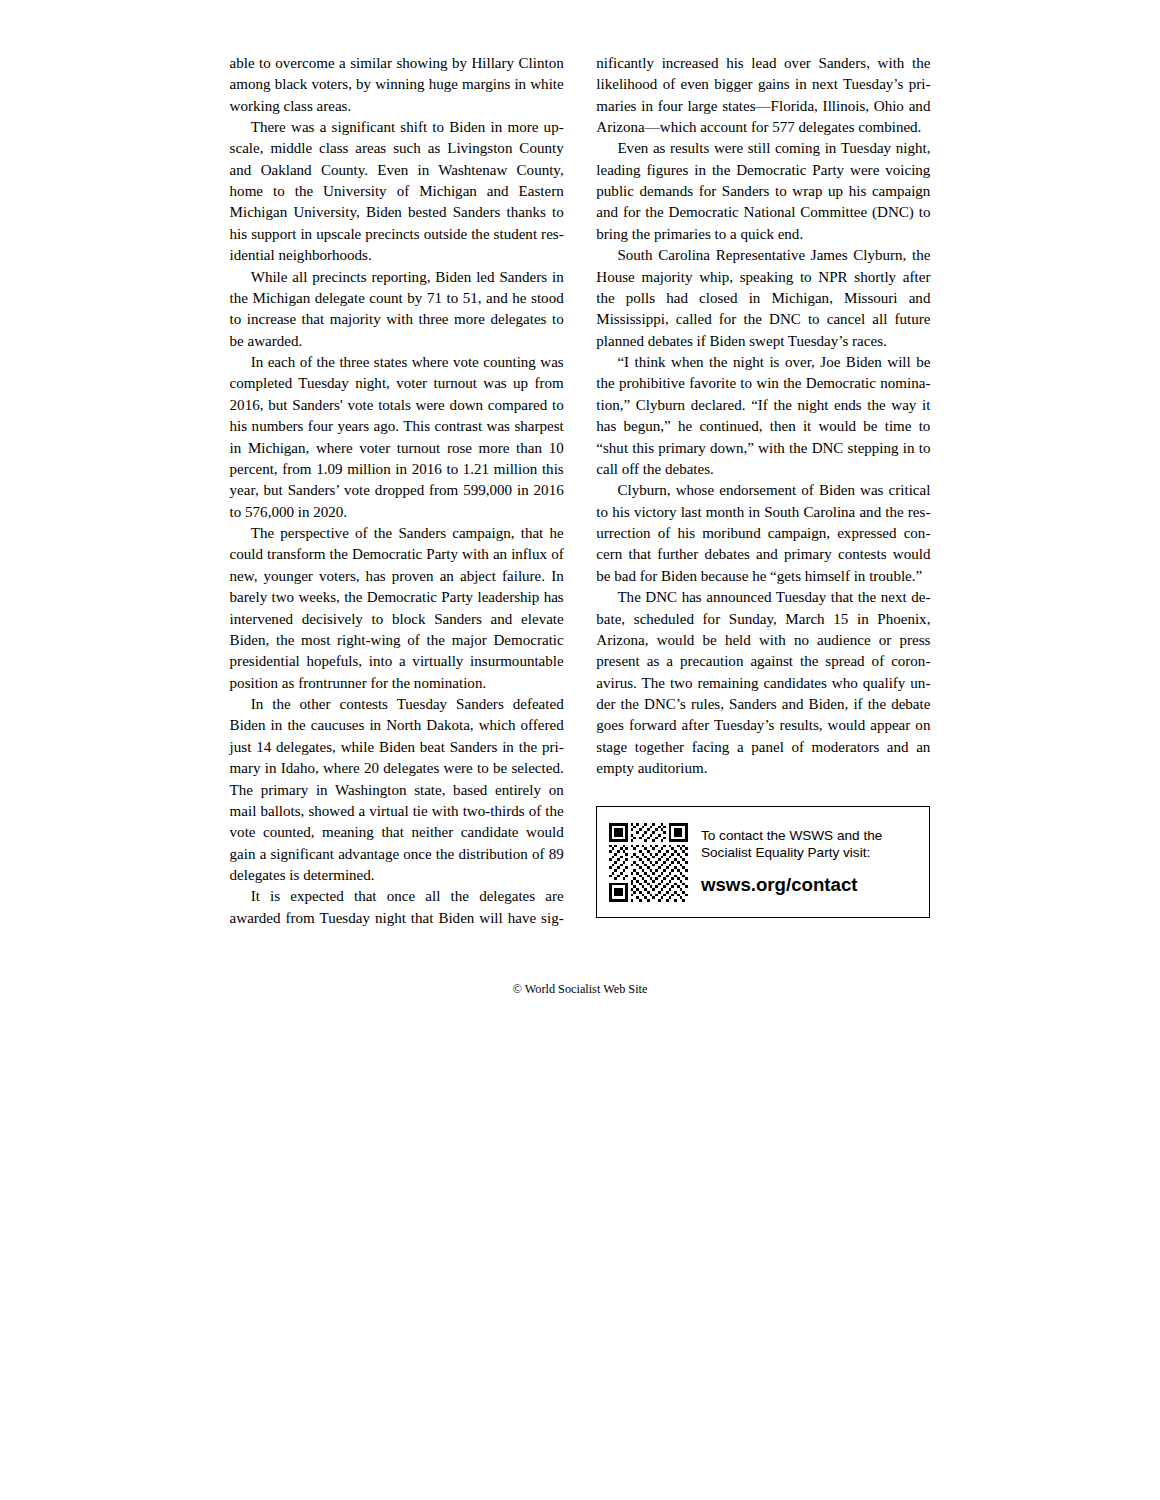able to overcome a similar showing by Hillary Clinton among black voters, by winning huge margins in white working class areas.
There was a significant shift to Biden in more upscale, middle class areas such as Livingston County and Oakland County. Even in Washtenaw County, home to the University of Michigan and Eastern Michigan University, Biden bested Sanders thanks to his support in upscale precincts outside the student residential neighborhoods.
While all precincts reporting, Biden led Sanders in the Michigan delegate count by 71 to 51, and he stood to increase that majority with three more delegates to be awarded.
In each of the three states where vote counting was completed Tuesday night, voter turnout was up from 2016, but Sanders' vote totals were down compared to his numbers four years ago. This contrast was sharpest in Michigan, where voter turnout rose more than 10 percent, from 1.09 million in 2016 to 1.21 million this year, but Sanders’ vote dropped from 599,000 in 2016 to 576,000 in 2020.
The perspective of the Sanders campaign, that he could transform the Democratic Party with an influx of new, younger voters, has proven an abject failure. In barely two weeks, the Democratic Party leadership has intervened decisively to block Sanders and elevate Biden, the most right-wing of the major Democratic presidential hopefuls, into a virtually insurmountable position as frontrunner for the nomination.
In the other contests Tuesday Sanders defeated Biden in the caucuses in North Dakota, which offered just 14 delegates, while Biden beat Sanders in the primary in Idaho, where 20 delegates were to be selected. The primary in Washington state, based entirely on mail ballots, showed a virtual tie with two-thirds of the vote counted, meaning that neither candidate would gain a significant advantage once the distribution of 89 delegates is determined.
It is expected that once all the delegates are awarded from Tuesday night that Biden will have significantly increased his lead over Sanders, with the likelihood of even bigger gains in next Tuesday’s primaries in four large states—Florida, Illinois, Ohio and Arizona—which account for 577 delegates combined.
Even as results were still coming in Tuesday night, leading figures in the Democratic Party were voicing public demands for Sanders to wrap up his campaign and for the Democratic National Committee (DNC) to bring the primaries to a quick end.
South Carolina Representative James Clyburn, the House majority whip, speaking to NPR shortly after the polls had closed in Michigan, Missouri and Mississippi, called for the DNC to cancel all future planned debates if Biden swept Tuesday’s races.
“I think when the night is over, Joe Biden will be the prohibitive favorite to win the Democratic nomination,” Clyburn declared. “If the night ends the way it has begun,” he continued, then it would be time to “shut this primary down,” with the DNC stepping in to call off the debates.
Clyburn, whose endorsement of Biden was critical to his victory last month in South Carolina and the resurrection of his moribund campaign, expressed concern that further debates and primary contests would be bad for Biden because he “gets himself in trouble.”
The DNC has announced Tuesday that the next debate, scheduled for Sunday, March 15 in Phoenix, Arizona, would be held with no audience or press present as a precaution against the spread of coronavirus. The two remaining candidates who qualify under the DNC’s rules, Sanders and Biden, if the debate goes forward after Tuesday’s results, would appear on stage together facing a panel of moderators and an empty auditorium.
To contact the WSWS and the Socialist Equality Party visit: wsws.org/contact
© World Socialist Web Site